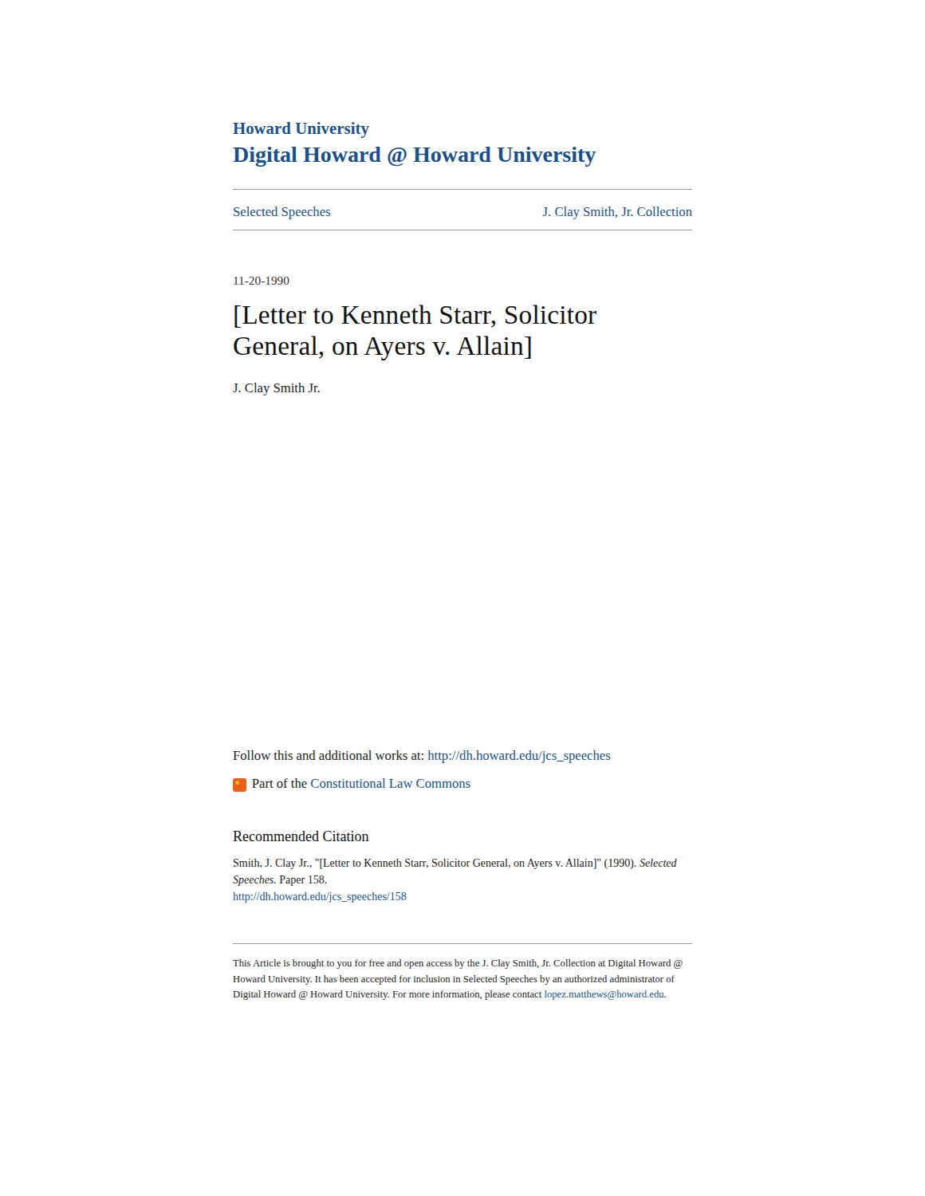Howard University
Digital Howard @ Howard University
Selected Speeches J. Clay Smith, Jr. Collection
11-20-1990
[Letter to Kenneth Starr, Solicitor General, on Ayers v. Allain]
J. Clay Smith Jr.
Follow this and additional works at: http://dh.howard.edu/jcs_speeches
Part of the Constitutional Law Commons
Recommended Citation
Smith, J. Clay Jr., "[Letter to Kenneth Starr, Solicitor General, on Ayers v. Allain]" (1990). Selected Speeches. Paper 158.
http://dh.howard.edu/jcs_speeches/158
This Article is brought to you for free and open access by the J. Clay Smith, Jr. Collection at Digital Howard @ Howard University. It has been accepted for inclusion in Selected Speeches by an authorized administrator of Digital Howard @ Howard University. For more information, please contact lopez.matthews@howard.edu.